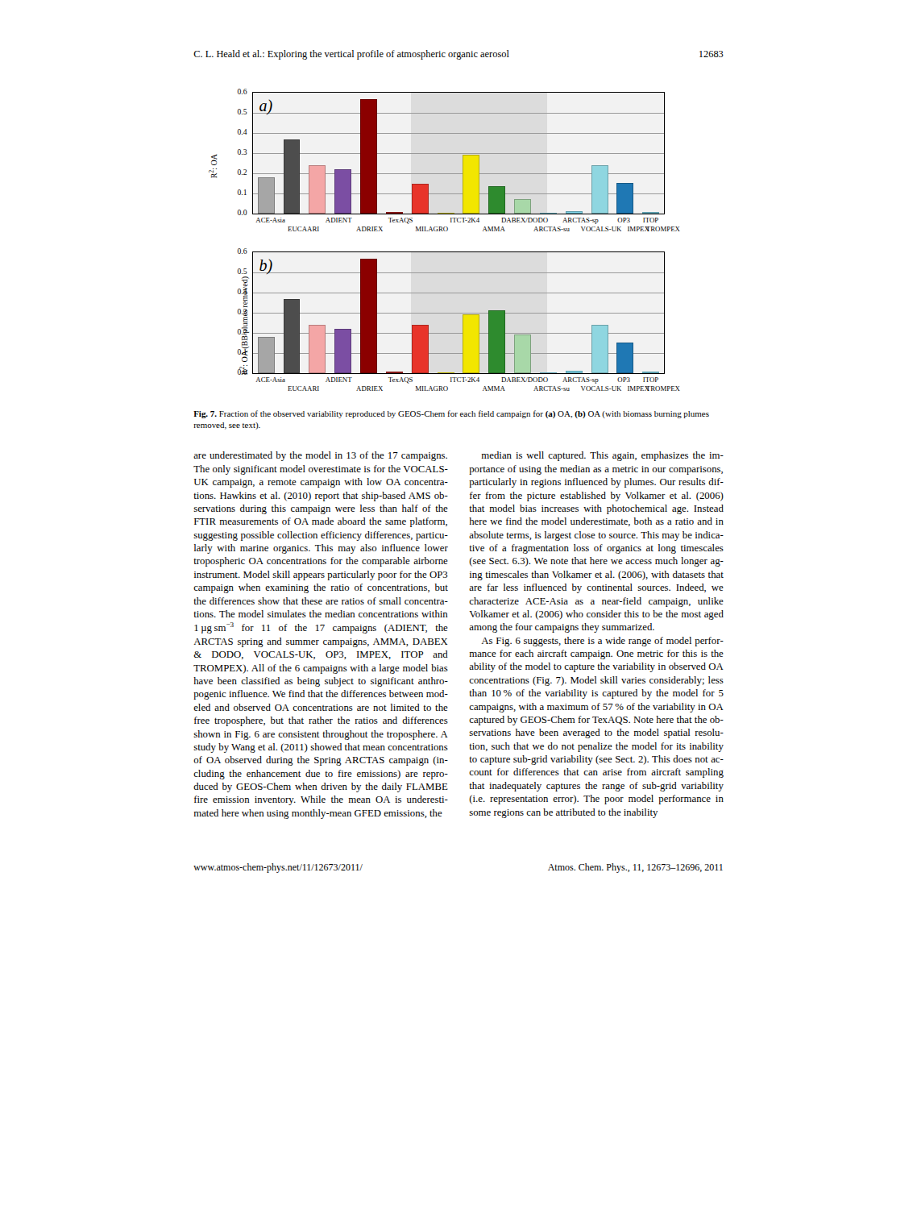C. L. Heald et al.: Exploring the vertical profile of atmospheric organic aerosol
12683
R2: OA
0.6
0.5
0.4
0.3
0.2
0.1
0.0
a)
ACE-Asia EUCAARI ADIENT ADRIEX TexAQS MILAGRO ITCT-2K4 AMMA DABEX/DODO ARCTAS-su ARCTAS-sp VOCALS-UK OP3 IMPEX ITOP TROMPEX
R2: OA (BB plumes removed)
0.6
0.5
0.4
0.3
0.2
0.1
0.0
b)
ACE-Asia EUCAARI ADIENT ADRIEX TexAQS MILAGRO ITCT-2K4 AMMA DABEX/DODO ARCTAS-su ARCTAS-sp VOCALS-UK OP3 IMPEX ITOP TROMPEX
Fig. 7. Fraction of the observed variability reproduced by GEOS-Chem for each field campaign for (a) OA, (b) OA (with biomass burning plumes removed, see text).
are underestimated by the model in 13 of the 17 campaigns. The only significant model overestimate is for the VOCALS-UK campaign, a remote campaign with low OA concentrations. Hawkins et al. (2010) report that ship-based AMS observations during this campaign were less than half of the FTIR measurements of OA made aboard the same platform, suggesting possible collection efficiency differences, particularly with marine organics. This may also influence lower tropospheric OA concentrations for the comparable airborne instrument. Model skill appears particularly poor for the OP3 campaign when examining the ratio of concentrations, but the differences show that these are ratios of small concentrations. The model simulates the median concentrations within 1 µg sm−3 for 11 of the 17 campaigns (ADIENT, the ARCTAS spring and summer campaigns, AMMA, DABEX & DODO, VOCALS-UK, OP3, IMPEX, ITOP and TROMPEX). All of the 6 campaigns with a large model bias have been classified as being subject to significant anthropogenic influence. We find that the differences between modeled and observed OA concentrations are not limited to the free troposphere, but that rather the ratios and differences shown in Fig. 6 are consistent throughout the troposphere. A study by Wang et al. (2011) showed that mean concentrations of OA observed during the Spring ARCTAS campaign (including the enhancement due to fire emissions) are reproduced by GEOS-Chem when driven by the daily FLAMBE fire emission inventory. While the mean OA is underestimated here when using monthly-mean GFED emissions, the
median is well captured. This again, emphasizes the importance of using the median as a metric in our comparisons, particularly in regions influenced by plumes. Our results differ from the picture established by Volkamer et al. (2006) that model bias increases with photochemical age. Instead here we find the model underestimate, both as a ratio and in absolute terms, is largest close to source. This may be indicative of a fragmentation loss of organics at long timescales (see Sect. 6.3). We note that here we access much longer aging timescales than Volkamer et al. (2006), with datasets that are far less influenced by continental sources. Indeed, we characterize ACE-Asia as a near-field campaign, unlike Volkamer et al. (2006) who consider this to be the most aged among the four campaigns they summarized.
As Fig. 6 suggests, there is a wide range of model performance for each aircraft campaign. One metric for this is the ability of the model to capture the variability in observed OA concentrations (Fig. 7). Model skill varies considerably; less than 10 % of the variability is captured by the model for 5 campaigns, with a maximum of 57 % of the variability in OA captured by GEOS-Chem for TexAQS. Note here that the observations have been averaged to the model spatial resolution, such that we do not penalize the model for its inability to capture sub-grid variability (see Sect. 2). This does not account for differences that can arise from aircraft sampling that inadequately captures the range of sub-grid variability (i.e. representation error). The poor model performance in some regions can be attributed to the inability
www.atmos-chem-phys.net/11/12673/2011/
Atmos. Chem. Phys., 11, 12673–12696, 2011